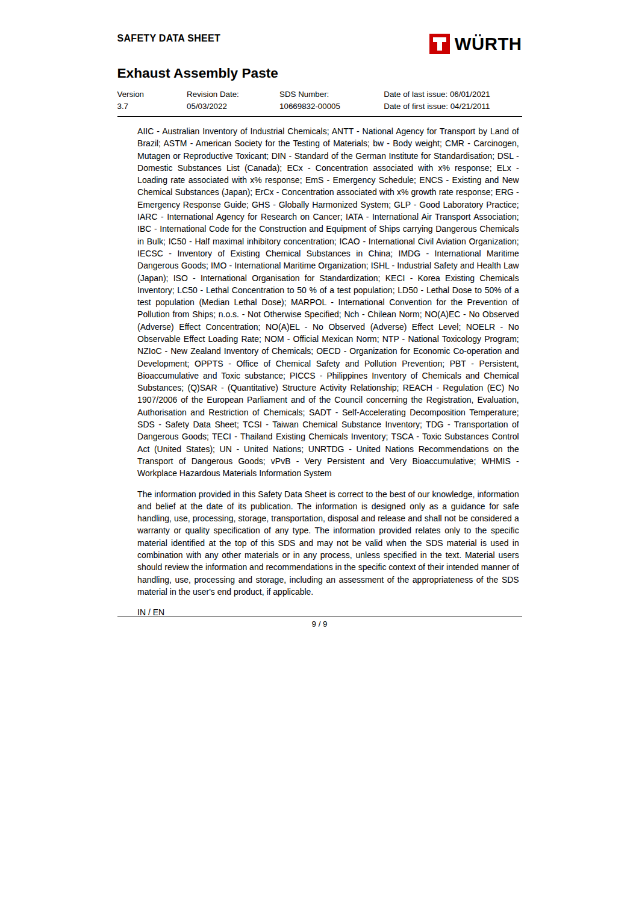SAFETY DATA SHEET
WÜRTH
Exhaust Assembly Paste
Version
Revision Date:
SDS Number:
Date of last issue: 06/01/2021
3.7
05/03/2022
10669832-00005
Date of first issue: 04/21/2011
AIIC - Australian Inventory of Industrial Chemicals; ANTT - National Agency for Transport by Land of Brazil; ASTM - American Society for the Testing of Materials; bw - Body weight; CMR - Carcinogen, Mutagen or Reproductive Toxicant; DIN - Standard of the German Institute for Standardisation; DSL - Domestic Substances List (Canada); ECx - Concentration associated with x% response; ELx - Loading rate associated with x% response; EmS - Emergency Schedule; ENCS - Existing and New Chemical Substances (Japan); ErCx - Concentration associated with x% growth rate response; ERG - Emergency Response Guide; GHS - Globally Harmonized System; GLP - Good Laboratory Practice; IARC - International Agency for Research on Cancer; IATA - International Air Transport Association; IBC - International Code for the Construction and Equipment of Ships carrying Dangerous Chemicals in Bulk; IC50 - Half maximal inhibitory concentration; ICAO - International Civil Aviation Organization; IECSC - Inventory of Existing Chemical Substances in China; IMDG - International Maritime Dangerous Goods; IMO - International Maritime Organization; ISHL - Industrial Safety and Health Law (Japan); ISO - International Organisation for Standardization; KECI - Korea Existing Chemicals Inventory; LC50 - Lethal Concentration to 50 % of a test population; LD50 - Lethal Dose to 50% of a test population (Median Lethal Dose); MARPOL - International Convention for the Prevention of Pollution from Ships; n.o.s. - Not Otherwise Specified; Nch - Chilean Norm; NO(A)EC - No Observed (Adverse) Effect Concentration; NO(A)EL - No Observed (Adverse) Effect Level; NOELR - No Observable Effect Loading Rate; NOM - Official Mexican Norm; NTP - National Toxicology Program; NZIoC - New Zealand Inventory of Chemicals; OECD - Organization for Economic Co-operation and Development; OPPTS - Office of Chemical Safety and Pollution Prevention; PBT - Persistent, Bioaccumulative and Toxic substance; PICCS - Philippines Inventory of Chemicals and Chemical Substances; (Q)SAR - (Quantitative) Structure Activity Relationship; REACH - Regulation (EC) No 1907/2006 of the European Parliament and of the Council concerning the Registration, Evaluation, Authorisation and Restriction of Chemicals; SADT - Self-Accelerating Decomposition Temperature; SDS - Safety Data Sheet; TCSI - Taiwan Chemical Substance Inventory; TDG - Transportation of Dangerous Goods; TECI - Thailand Existing Chemicals Inventory; TSCA - Toxic Substances Control Act (United States); UN - United Nations; UNRTDG - United Nations Recommendations on the Transport of Dangerous Goods; vPvB - Very Persistent and Very Bioaccumulative; WHMIS - Workplace Hazardous Materials Information System
The information provided in this Safety Data Sheet is correct to the best of our knowledge, information and belief at the date of its publication. The information is designed only as a guidance for safe handling, use, processing, storage, transportation, disposal and release and shall not be considered a warranty or quality specification of any type. The information provided relates only to the specific material identified at the top of this SDS and may not be valid when the SDS material is used in combination with any other materials or in any process, unless specified in the text. Material users should review the information and recommendations in the specific context of their intended manner of handling, use, processing and storage, including an assessment of the appropriateness of the SDS material in the user's end product, if applicable.
IN / EN
9 / 9